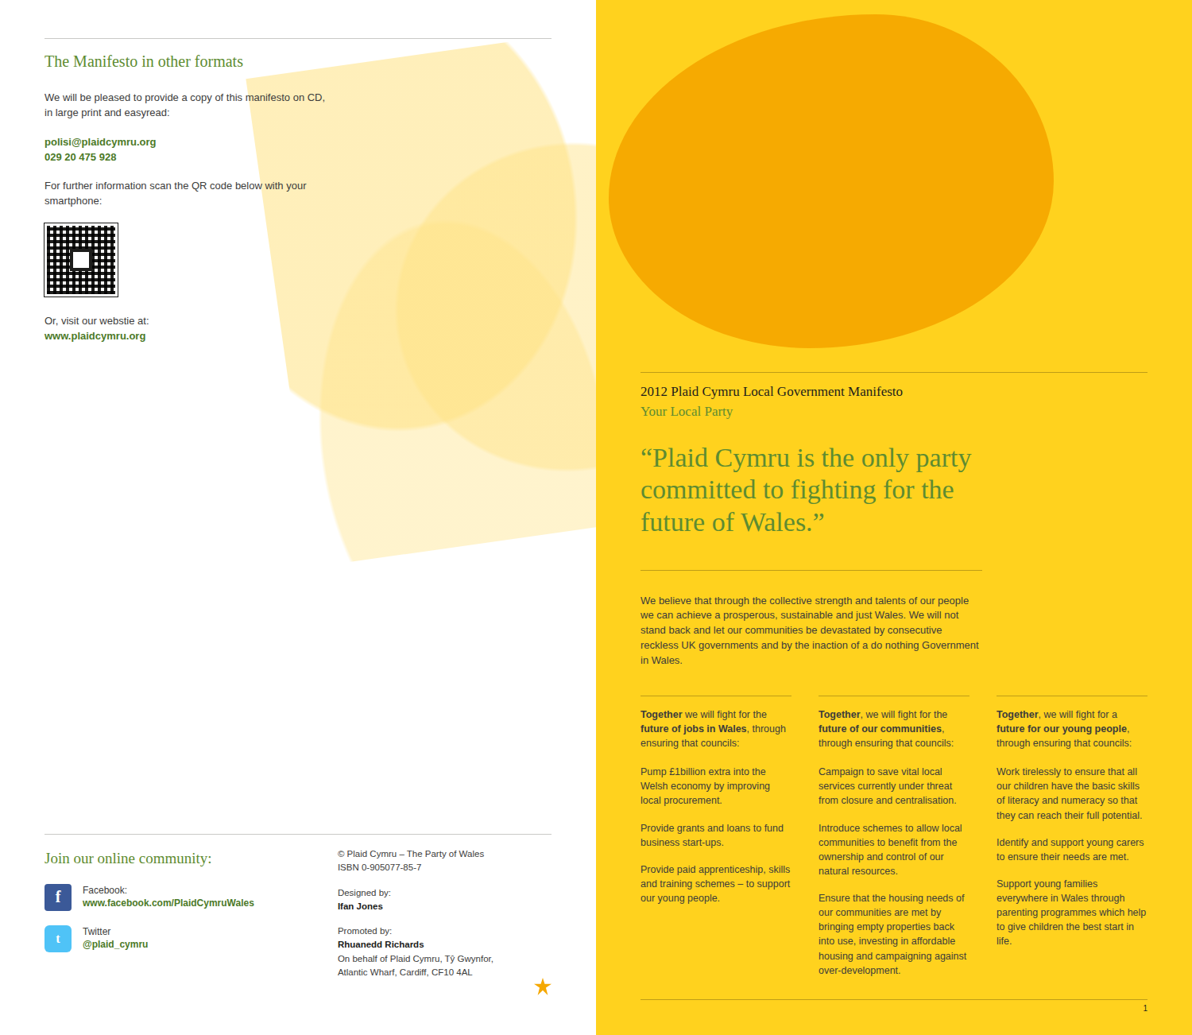The Manifesto in other formats
We will be pleased to provide a copy of this manifesto on CD, in large print and easyread:
polisi@plaidcymru.org
029 20 475 928
For further information scan the QR code below with your smartphone:
Or, visit our webstie at:
www.plaidcymru.org
Join our online community:
f Facebook:www.facebook.com/PlaidCymruWales
t Twitter@plaid_cymru
© Plaid Cymru – The Party of Wales
ISBN 0-905077-85-7
Designed by:
Ifan Jones
Promoted by:
Rhuanedd Richards
On behalf of Plaid Cymru, Tŷ Gwynfor,
Atlantic Wharf, Cardiff, CF10 4AL
2012 Plaid Cymru Local Government Manifesto
Your Local Party
“Plaid Cymru is the only party committed to fighting for the future of Wales.”
We believe that through the collective strength and talents of our people we can achieve a prosperous, sustainable and just Wales. We will not stand back and let our communities be devastated by consecutive reckless UK governments and by the inaction of a do nothing Government in Wales.
Together we will fight for the future of jobs in Wales, through ensuring that councils:
Pump £1billion extra into the Welsh economy by improving local procurement.
Provide grants and loans to fund business start-ups.
Provide paid apprenticeship, skills and training schemes – to support our young people.
Together, we will fight for the future of our communities, through ensuring that councils:
Campaign to save vital local services currently under threat from closure and centralisation.
Introduce schemes to allow local communities to benefit from the ownership and control of our natural resources.
Ensure that the housing needs of our communities are met by bringing empty properties back into use, investing in affordable housing and campaigning against over-development.
Together, we will fight for a future for our young people, through ensuring that councils:
Work tirelessly to ensure that all our children have the basic skills of literacy and numeracy so that they can reach their full potential.
Identify and support young carers to ensure their needs are met.
Support young families everywhere in Wales through parenting programmes which help to give children the best start in life.
1